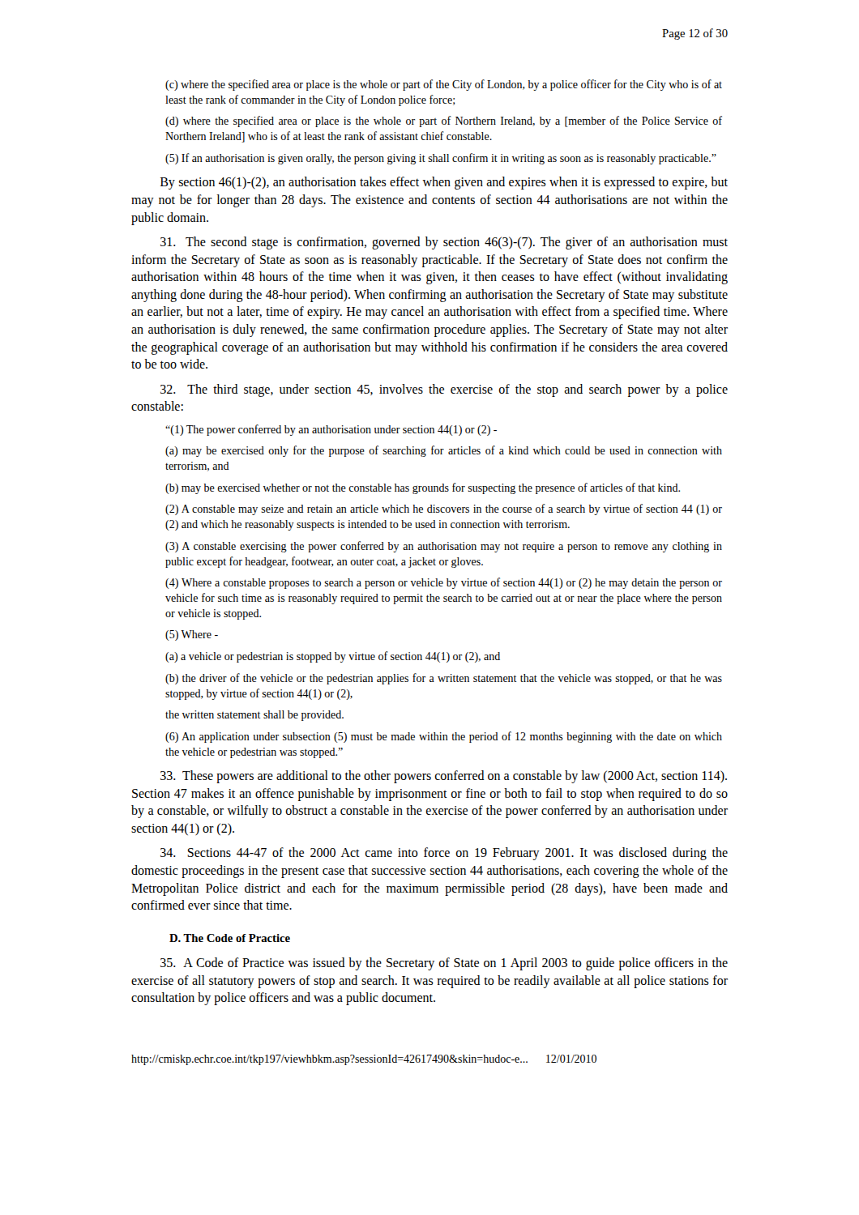Page 12 of 30
(c) where the specified area or place is the whole or part of the City of London, by a police officer for the City who is of at least the rank of commander in the City of London police force;
(d) where the specified area or place is the whole or part of Northern Ireland, by a [member of the Police Service of Northern Ireland] who is of at least the rank of assistant chief constable.
(5) If an authorisation is given orally, the person giving it shall confirm it in writing as soon as is reasonably practicable.”
By section 46(1)-(2), an authorisation takes effect when given and expires when it is expressed to expire, but may not be for longer than 28 days. The existence and contents of section 44 authorisations are not within the public domain.
31. The second stage is confirmation, governed by section 46(3)-(7). The giver of an authorisation must inform the Secretary of State as soon as is reasonably practicable. If the Secretary of State does not confirm the authorisation within 48 hours of the time when it was given, it then ceases to have effect (without invalidating anything done during the 48-hour period). When confirming an authorisation the Secretary of State may substitute an earlier, but not a later, time of expiry. He may cancel an authorisation with effect from a specified time. Where an authorisation is duly renewed, the same confirmation procedure applies. The Secretary of State may not alter the geographical coverage of an authorisation but may withhold his confirmation if he considers the area covered to be too wide.
32. The third stage, under section 45, involves the exercise of the stop and search power by a police constable:
“(1) The power conferred by an authorisation under section 44(1) or (2) -
(a) may be exercised only for the purpose of searching for articles of a kind which could be used in connection with terrorism, and
(b) may be exercised whether or not the constable has grounds for suspecting the presence of articles of that kind.
(2) A constable may seize and retain an article which he discovers in the course of a search by virtue of section 44 (1) or (2) and which he reasonably suspects is intended to be used in connection with terrorism.
(3) A constable exercising the power conferred by an authorisation may not require a person to remove any clothing in public except for headgear, footwear, an outer coat, a jacket or gloves.
(4) Where a constable proposes to search a person or vehicle by virtue of section 44(1) or (2) he may detain the person or vehicle for such time as is reasonably required to permit the search to be carried out at or near the place where the person or vehicle is stopped.
(5) Where -
(a) a vehicle or pedestrian is stopped by virtue of section 44(1) or (2), and
(b) the driver of the vehicle or the pedestrian applies for a written statement that the vehicle was stopped, or that he was stopped, by virtue of section 44(1) or (2),
the written statement shall be provided.
(6) An application under subsection (5) must be made within the period of 12 months beginning with the date on which the vehicle or pedestrian was stopped.”
33. These powers are additional to the other powers conferred on a constable by law (2000 Act, section 114). Section 47 makes it an offence punishable by imprisonment or fine or both to fail to stop when required to do so by a constable, or wilfully to obstruct a constable in the exercise of the power conferred by an authorisation under section 44(1) or (2).
34. Sections 44-47 of the 2000 Act came into force on 19 February 2001. It was disclosed during the domestic proceedings in the present case that successive section 44 authorisations, each covering the whole of the Metropolitan Police district and each for the maximum permissible period (28 days), have been made and confirmed ever since that time.
D. The Code of Practice
35. A Code of Practice was issued by the Secretary of State on 1 April 2003 to guide police officers in the exercise of all statutory powers of stop and search. It was required to be readily available at all police stations for consultation by police officers and was a public document.
http://cmiskp.echr.coe.int/tkp197/viewhbkm.asp?sessionId=42617490&skin=hudoc-e... 12/01/2010